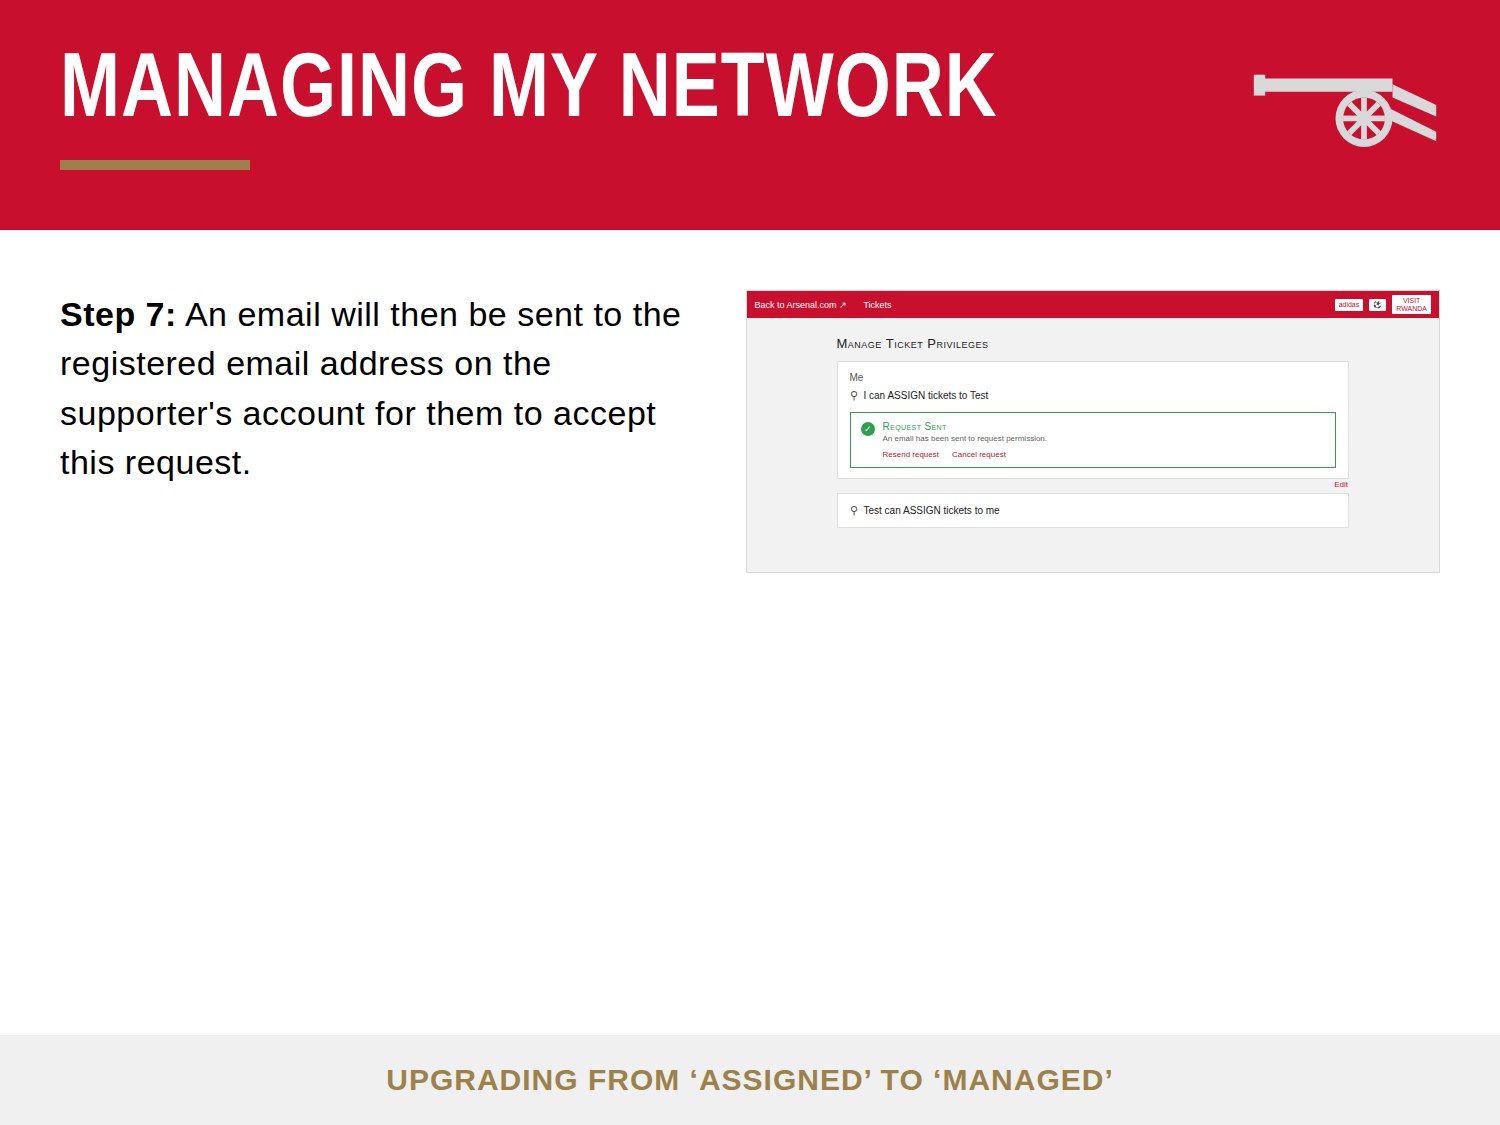Managing My Network
Step 7: An email will then be sent to the registered email address on the supporter's account for them to accept this request.
Back to Arsenal.com ↗ Tickets
adidas ⚽ VISIT
RWANDA
Manage Ticket Privileges
Me
⚲ I can ASSIGN tickets to Test
✓
Request Sent
An email has been sent to request permission.
Resend request Cancel request
Edit
⚲ Test can ASSIGN tickets to me
Upgrading from ‘Assigned’ to ‘Managed’